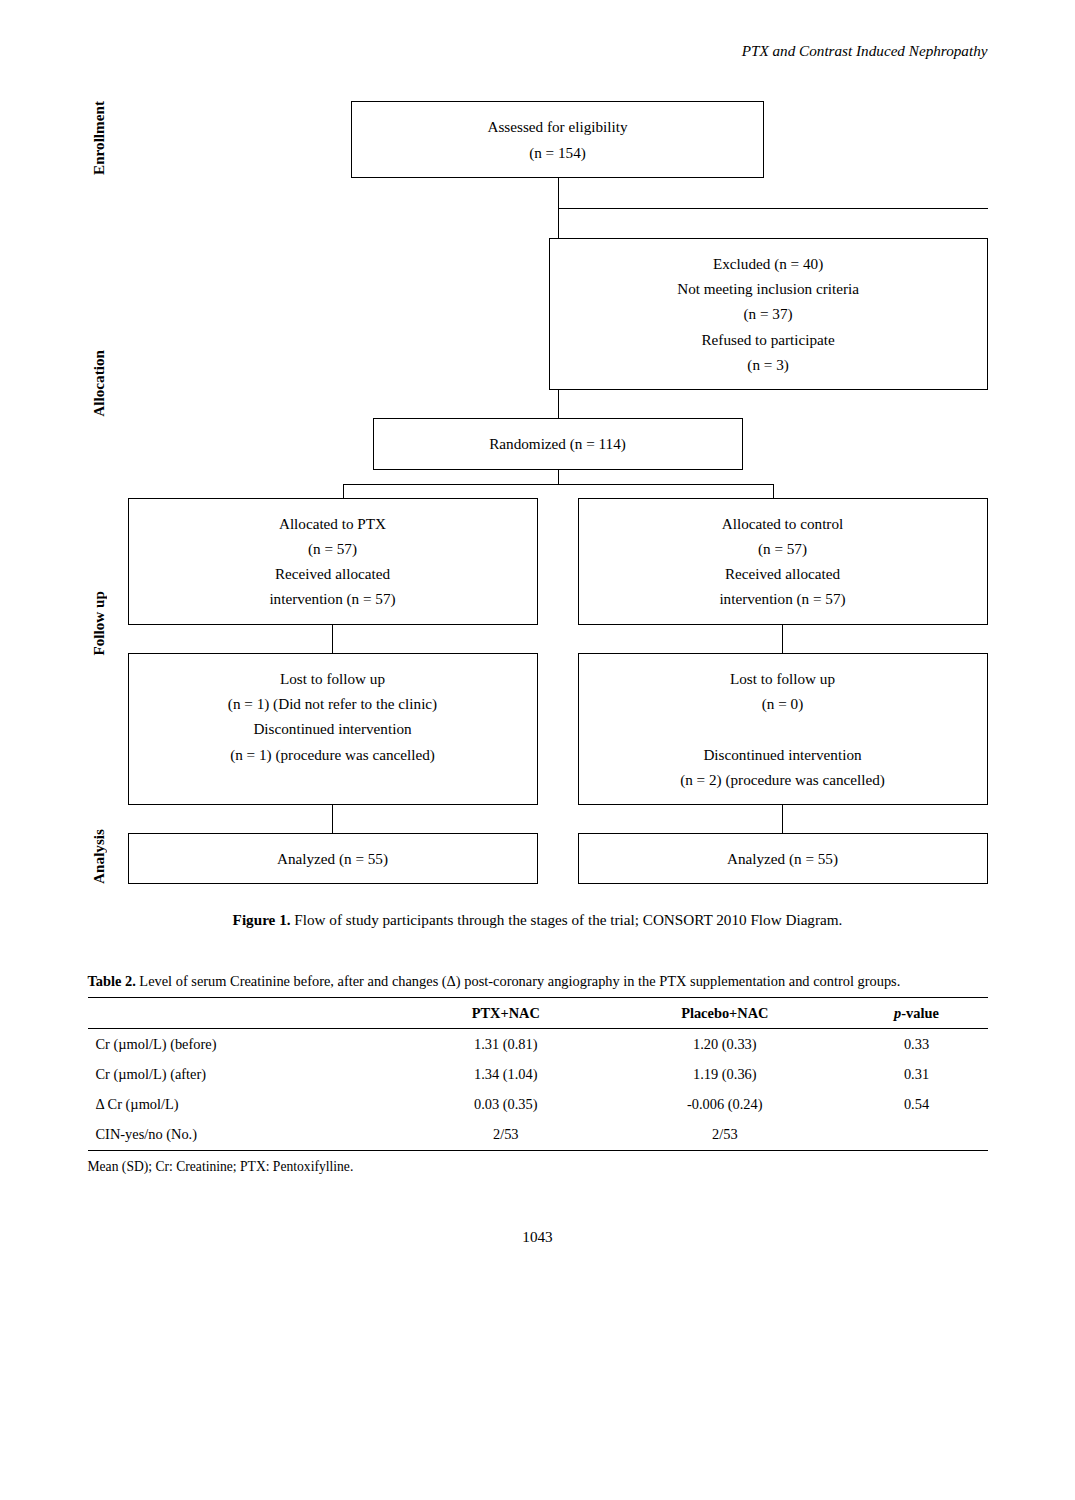PTX and Contrast Induced Nephropathy
Enrollment Allocation Follow up Analysis
Assessed for eligibility
(n = 154)
Excluded (n = 40)
Not meeting inclusion criteria
(n = 37)
Refused to participate
(n = 3)
Randomized (n = 114)
Allocated to PTX
(n = 57)
Received allocated
intervention (n = 57)
Allocated to control
(n = 57)
Received allocated
intervention (n = 57)
Lost to follow up
(n = 1) (Did not refer to the clinic)
Discontinued intervention
(n = 1) (procedure was cancelled)
Lost to follow up
(n = 0)
Discontinued intervention
(n = 2) (procedure was cancelled)
Analyzed (n = 55)
Analyzed (n = 55)
Figure 1. Flow of study participants through the stages of the trial; CONSORT 2010 Flow Diagram.
Table 2. Level of serum Creatinine before, after and changes (Δ) post-coronary angiography in the PTX supplementation and control groups.
| | PTX+NAC | Placebo+NAC | p -value |
| --- | --- | --- | --- |
| Cr (µmol/L) (before) | 1.31 (0.81) | 1.20 (0.33) | 0.33 |
| Cr (µmol/L) (after) | 1.34 (1.04) | 1.19 (0.36) | 0.31 |
| Δ Cr (µmol/L) | 0.03 (0.35) | -0.006 (0.24) | 0.54 |
| CIN-yes/no (No.) | 2/53 | 2/53 | |
Mean (SD); Cr: Creatinine; PTX: Pentoxifylline.
1043